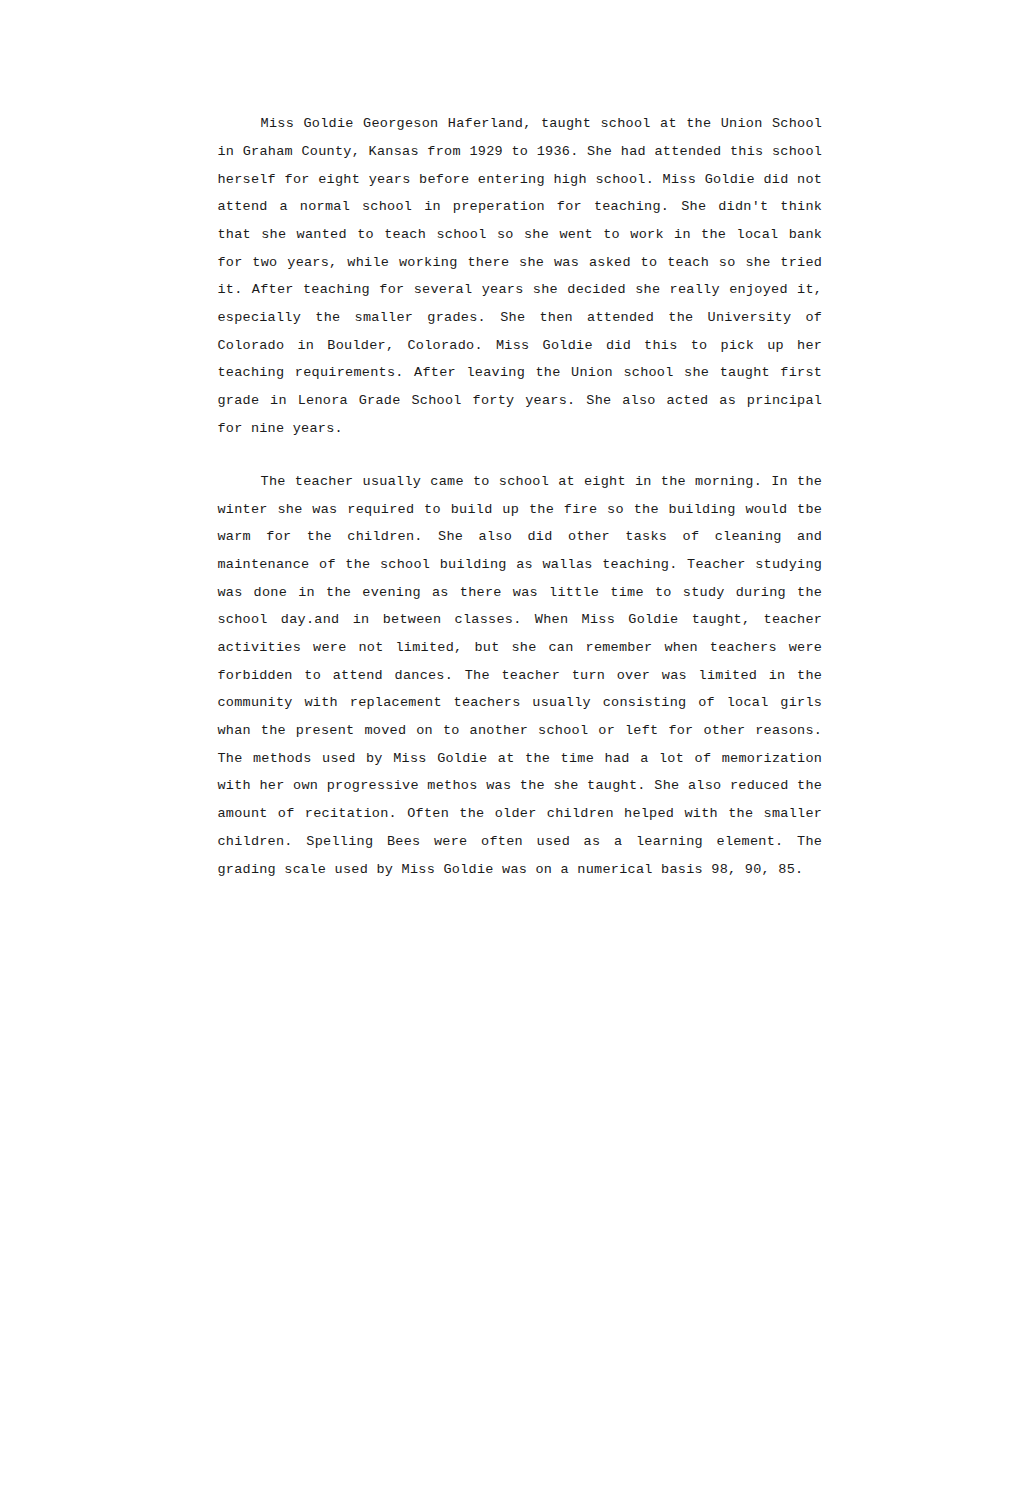Miss Goldie Georgeson Haferland, taught school at the Union School in Graham County, Kansas from 1929 to 1936. She had attended this school herself for eight years before entering high school. Miss Goldie did not attend a normal school in preperation for teaching. She didn't think that she wanted to teach school so she went to work in the local bank for two years, while working there she was asked to teach so she tried it. After teaching for several years she decided she really enjoyed it, especially the smaller grades. She then attended the University of Colorado in Boulder, Colorado. Miss Goldie did this to pick up her teaching requirements. After leaving the Union school she taught first grade in Lenora Grade School forty years. She also acted as principal for nine years.
The teacher usually came to school at eight in the morning. In the winter she was required to build up the fire so the building would tbe warm for the children. She also did other tasks of cleaning and maintenance of the school building as wallas teaching. Teacher studying was done in the evening as there was little time to study during the school day.and in between classes. When Miss Goldie taught, teacher activities were not limited, but she can remember when teachers were forbidden to attend dances. The teacher turn over was limited in the community with replacement teachers usually consisting of local girls whan the present moved on to another school or left for other reasons. The methods used by Miss Goldie at the time had a lot of memorization with her own progressive methos was the she taught. She also reduced the amount of recitation. Often the older children helped with the smaller children. Spelling Bees were often used as a learning element. The grading scale used by Miss Goldie was on a numerical basis 98, 90, 85.